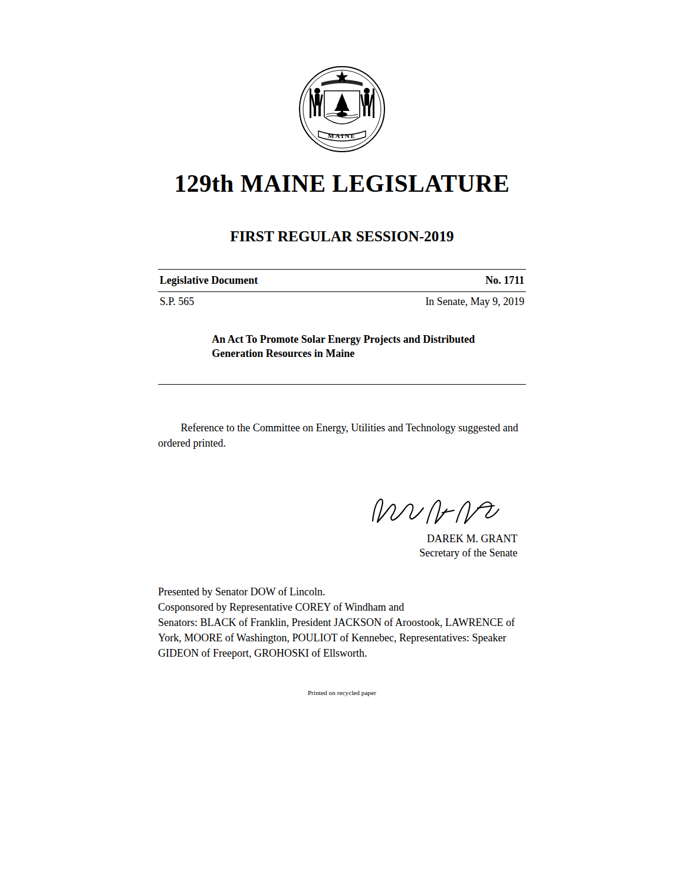MAINE
129th MAINE LEGISLATURE
FIRST REGULAR SESSION-2019
Legislative Document No. 1711
S.P. 565 In Senate, May 9, 2019
An Act To Promote Solar Energy Projects and Distributed
Generation Resources in Maine
Reference to the Committee on Energy, Utilities and Technology suggested and ordered printed.
DAREK M. GRANT
Secretary of the Senate
Presented by Senator DOW of Lincoln.
Cosponsored by Representative COREY of Windham and
Senators: BLACK of Franklin, President JACKSON of Aroostook, LAWRENCE of York, MOORE of Washington, POULIOT of Kennebec, Representatives: Speaker GIDEON of Freeport, GROHOSKI of Ellsworth.
Printed on recycled paper